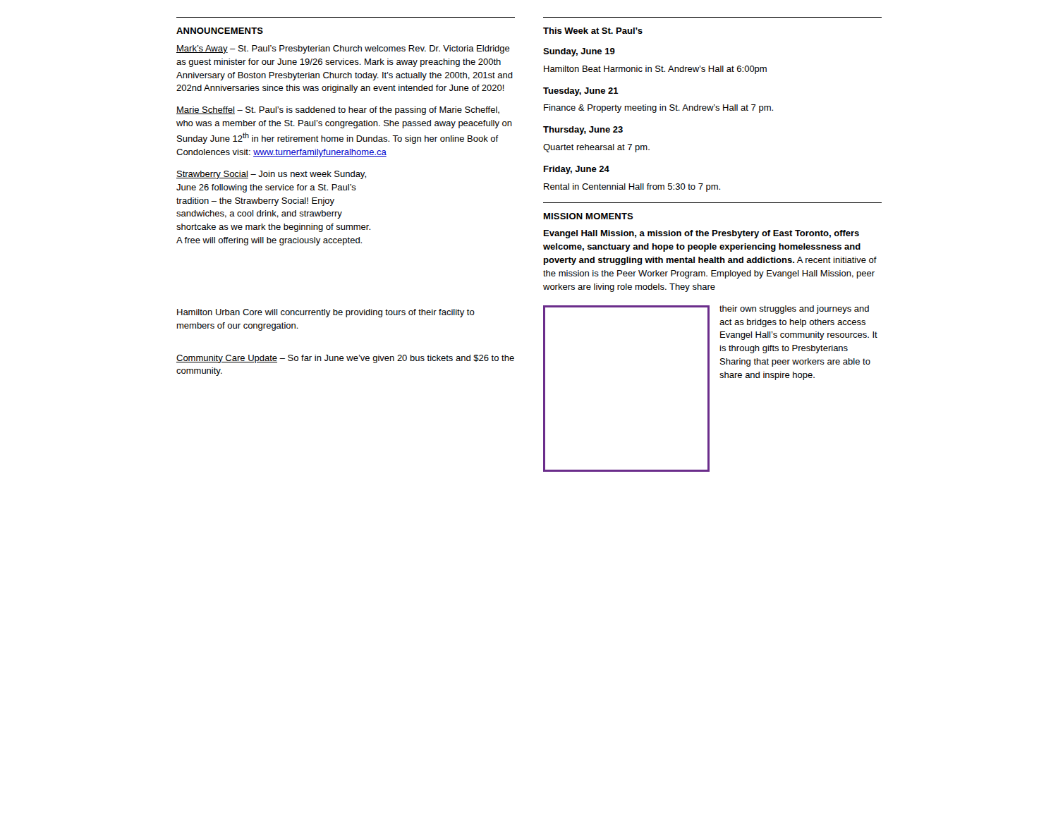ANNOUNCEMENTS
Mark’s Away – St. Paul’s Presbyterian Church welcomes Rev. Dr. Victoria Eldridge as guest minister for our June 19/26 services. Mark is away preaching the 200th Anniversary of Boston Presbyterian Church today. It's actually the 200th, 201st and 202nd Anniversaries since this was originally an event intended for June of 2020!
Marie Scheffel – St. Paul’s is saddened to hear of the passing of Marie Scheffel, who was a member of the St. Paul’s congregation. She passed away peacefully on Sunday June 12th in her retirement home in Dundas. To sign her online Book of Condolences visit: www.turnerfamilyfuneralhome.ca
Strawberry Social – Join us next week Sunday, June 26 following the service for a St. Paul’s tradition – the Strawberry Social! Enjoy sandwiches, a cool drink, and strawberry shortcake as we mark the beginning of summer.
A free will offering will be graciously accepted.
Hamilton Urban Core will concurrently be providing tours of their facility to members of our congregation.
Community Care Update – So far in June we’ve given 20 bus tickets and $26 to the community.
This Week at St. Paul’s
Sunday, June 19
Hamilton Beat Harmonic in St. Andrew’s Hall at 6:00pm
Tuesday, June 21
Finance & Property meeting in St. Andrew’s Hall at 7 pm.
Thursday, June 23
Quartet rehearsal at 7 pm.
Friday, June 24
Rental in Centennial Hall from 5:30 to 7 pm.
MISSION MOMENTS
Evangel Hall Mission, a mission of the Presbytery of East Toronto, offers welcome, sanctuary and hope to people experiencing homelessness and poverty and struggling with mental health and addictions. A recent initiative of the mission is the Peer Worker Program. Employed by Evangel Hall Mission, peer workers are living role models. They share
their own struggles and journeys and act as bridges to help others access Evangel Hall’s community resources. It is through gifts to Presbyterians Sharing that peer workers are able to share and inspire hope.